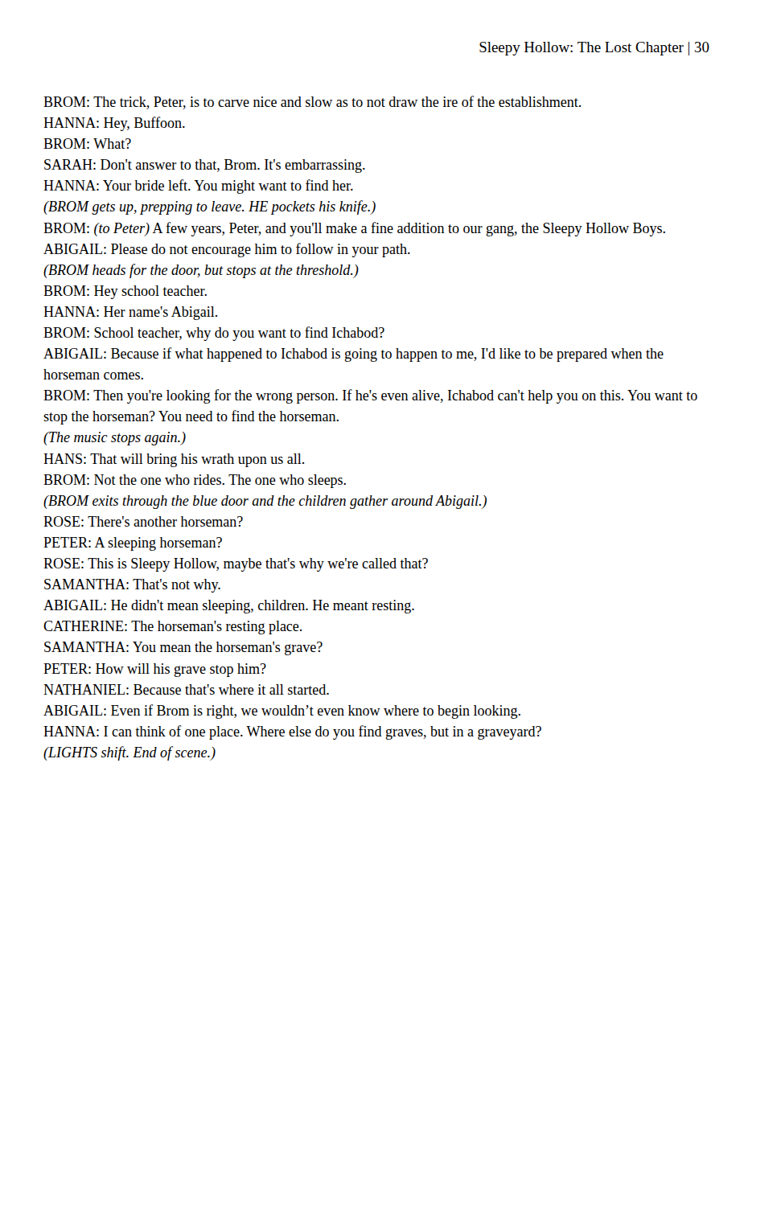Sleepy Hollow: The Lost Chapter | 30
BROM: The trick, Peter, is to carve nice and slow as to not draw the ire of the establishment.
HANNA: Hey, Buffoon.
BROM: What?
SARAH: Don't answer to that, Brom. It's embarrassing.
HANNA: Your bride left. You might want to find her.
(BROM gets up, prepping to leave. HE pockets his knife.)
BROM: (to Peter) A few years, Peter, and you'll make a fine addition to our gang, the Sleepy Hollow Boys.
ABIGAIL: Please do not encourage him to follow in your path.
(BROM heads for the door, but stops at the threshold.)
BROM: Hey school teacher.
HANNA: Her name's Abigail.
BROM: School teacher, why do you want to find Ichabod?
ABIGAIL: Because if what happened to Ichabod is going to happen to me, I'd like to be prepared when the horseman comes.
BROM: Then you're looking for the wrong person. If he's even alive, Ichabod can't help you on this. You want to stop the horseman? You need to find the horseman.
(The music stops again.)
HANS: That will bring his wrath upon us all.
BROM: Not the one who rides. The one who sleeps.
(BROM exits through the blue door and the children gather around Abigail.)
ROSE: There's another horseman?
PETER: A sleeping horseman?
ROSE: This is Sleepy Hollow, maybe that's why we're called that?
SAMANTHA: That's not why.
ABIGAIL: He didn't mean sleeping, children. He meant resting.
CATHERINE: The horseman's resting place.
SAMANTHA: You mean the horseman's grave?
PETER: How will his grave stop him?
NATHANIEL: Because that's where it all started.
ABIGAIL: Even if Brom is right, we wouldn’t even know where to begin looking.
HANNA: I can think of one place. Where else do you find graves, but in a graveyard?
(LIGHTS shift. End of scene.)